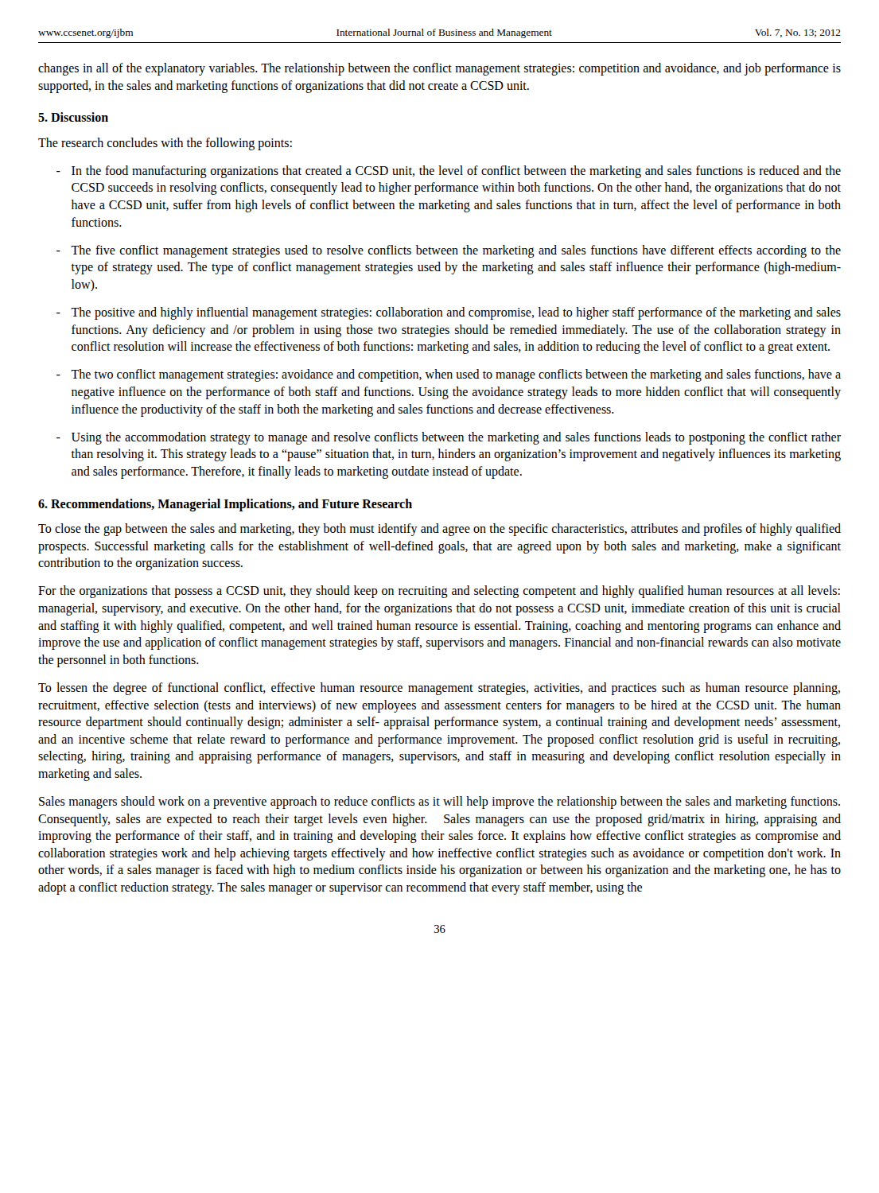www.ccsenet.org/ijbm
International Journal of Business and Management
Vol. 7, No. 13; 2012
changes in all of the explanatory variables. The relationship between the conflict management strategies: competition and avoidance, and job performance is supported, in the sales and marketing functions of organizations that did not create a CCSD unit.
5. Discussion
The research concludes with the following points:
In the food manufacturing organizations that created a CCSD unit, the level of conflict between the marketing and sales functions is reduced and the CCSD succeeds in resolving conflicts, consequently lead to higher performance within both functions. On the other hand, the organizations that do not have a CCSD unit, suffer from high levels of conflict between the marketing and sales functions that in turn, affect the level of performance in both functions.
The five conflict management strategies used to resolve conflicts between the marketing and sales functions have different effects according to the type of strategy used. The type of conflict management strategies used by the marketing and sales staff influence their performance (high-medium-low).
The positive and highly influential management strategies: collaboration and compromise, lead to higher staff performance of the marketing and sales functions. Any deficiency and /or problem in using those two strategies should be remedied immediately. The use of the collaboration strategy in conflict resolution will increase the effectiveness of both functions: marketing and sales, in addition to reducing the level of conflict to a great extent.
The two conflict management strategies: avoidance and competition, when used to manage conflicts between the marketing and sales functions, have a negative influence on the performance of both staff and functions. Using the avoidance strategy leads to more hidden conflict that will consequently influence the productivity of the staff in both the marketing and sales functions and decrease effectiveness.
Using the accommodation strategy to manage and resolve conflicts between the marketing and sales functions leads to postponing the conflict rather than resolving it. This strategy leads to a “pause” situation that, in turn, hinders an organization’s improvement and negatively influences its marketing and sales performance. Therefore, it finally leads to marketing outdate instead of update.
6. Recommendations, Managerial Implications, and Future Research
To close the gap between the sales and marketing, they both must identify and agree on the specific characteristics, attributes and profiles of highly qualified prospects. Successful marketing calls for the establishment of well-defined goals, that are agreed upon by both sales and marketing, make a significant contribution to the organization success.
For the organizations that possess a CCSD unit, they should keep on recruiting and selecting competent and highly qualified human resources at all levels: managerial, supervisory, and executive. On the other hand, for the organizations that do not possess a CCSD unit, immediate creation of this unit is crucial and staffing it with highly qualified, competent, and well trained human resource is essential. Training, coaching and mentoring programs can enhance and improve the use and application of conflict management strategies by staff, supervisors and managers. Financial and non-financial rewards can also motivate the personnel in both functions.
To lessen the degree of functional conflict, effective human resource management strategies, activities, and practices such as human resource planning, recruitment, effective selection (tests and interviews) of new employees and assessment centers for managers to be hired at the CCSD unit. The human resource department should continually design; administer a self- appraisal performance system, a continual training and development needs’ assessment, and an incentive scheme that relate reward to performance and performance improvement. The proposed conflict resolution grid is useful in recruiting, selecting, hiring, training and appraising performance of managers, supervisors, and staff in measuring and developing conflict resolution especially in marketing and sales.
Sales managers should work on a preventive approach to reduce conflicts as it will help improve the relationship between the sales and marketing functions. Consequently, sales are expected to reach their target levels even higher. Sales managers can use the proposed grid/matrix in hiring, appraising and improving the performance of their staff, and in training and developing their sales force. It explains how effective conflict strategies as compromise and collaboration strategies work and help achieving targets effectively and how ineffective conflict strategies such as avoidance or competition don't work. In other words, if a sales manager is faced with high to medium conflicts inside his organization or between his organization and the marketing one, he has to adopt a conflict reduction strategy. The sales manager or supervisor can recommend that every staff member, using the
36